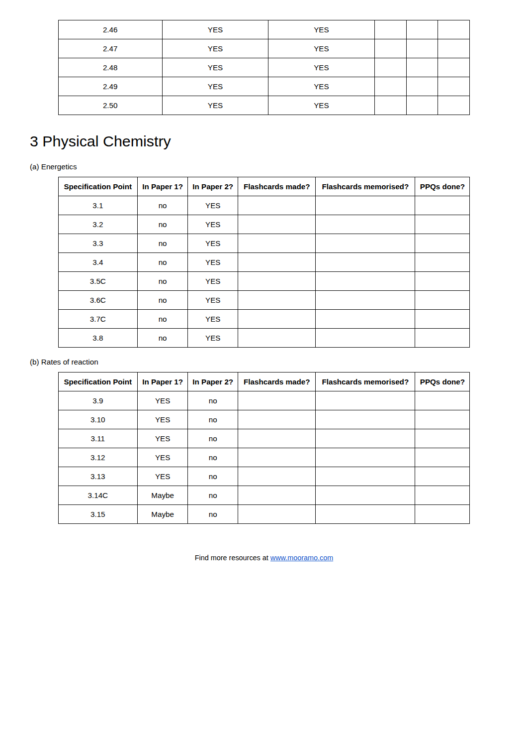| 2.46 | YES | YES | | | |
| 2.47 | YES | YES | | | |
| 2.48 | YES | YES | | | |
| 2.49 | YES | YES | | | |
| 2.50 | YES | YES | | | |
3 Physical Chemistry
(a) Energetics
| Specification Point | In Paper 1? | In Paper 2? | Flashcards made? | Flashcards memorised? | PPQs done? |
| --- | --- | --- | --- | --- | --- |
| 3.1 | no | YES | | | |
| 3.2 | no | YES | | | |
| 3.3 | no | YES | | | |
| 3.4 | no | YES | | | |
| 3.5C | no | YES | | | |
| 3.6C | no | YES | | | |
| 3.7C | no | YES | | | |
| 3.8 | no | YES | | | |
(b) Rates of reaction
| Specification Point | In Paper 1? | In Paper 2? | Flashcards made? | Flashcards memorised? | PPQs done? |
| --- | --- | --- | --- | --- | --- |
| 3.9 | YES | no | | | |
| 3.10 | YES | no | | | |
| 3.11 | YES | no | | | |
| 3.12 | YES | no | | | |
| 3.13 | YES | no | | | |
| 3.14C | Maybe | no | | | |
| 3.15 | Maybe | no | | | |
Find more resources at www.mooramo.com